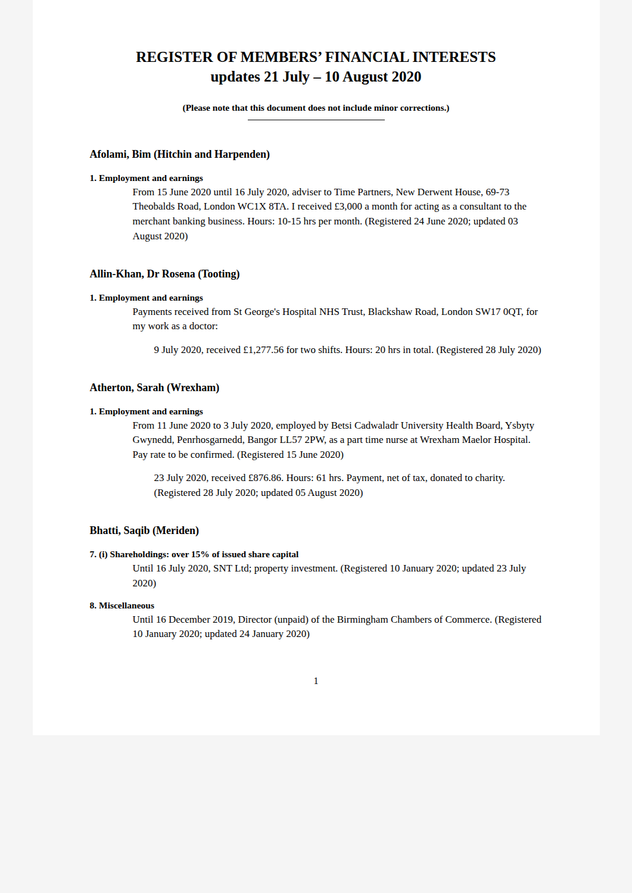REGISTER OF MEMBERS’ FINANCIAL INTERESTS updates 21 July – 10 August 2020
(Please note that this document does not include minor corrections.)
Afolami, Bim (Hitchin and Harpenden)
1. Employment and earnings
From 15 June 2020 until 16 July 2020, adviser to Time Partners, New Derwent House, 69-73 Theobalds Road, London WC1X 8TA. I received £3,000 a month for acting as a consultant to the merchant banking business. Hours: 10-15 hrs per month. (Registered 24 June 2020; updated 03 August 2020)
Allin-Khan, Dr Rosena (Tooting)
1. Employment and earnings
Payments received from St George's Hospital NHS Trust, Blackshaw Road, London SW17 0QT, for my work as a doctor:
9 July 2020, received £1,277.56 for two shifts. Hours: 20 hrs in total. (Registered 28 July 2020)
Atherton, Sarah (Wrexham)
1. Employment and earnings
From 11 June 2020 to 3 July 2020, employed by Betsi Cadwaladr University Health Board, Ysbyty Gwynedd, Penrhosgarnedd, Bangor LL57 2PW, as a part time nurse at Wrexham Maelor Hospital. Pay rate to be confirmed. (Registered 15 June 2020)
23 July 2020, received £876.86. Hours: 61 hrs. Payment, net of tax, donated to charity. (Registered 28 July 2020; updated 05 August 2020)
Bhatti, Saqib (Meriden)
7. (i) Shareholdings: over 15% of issued share capital
Until 16 July 2020, SNT Ltd; property investment. (Registered 10 January 2020; updated 23 July 2020)
8. Miscellaneous
Until 16 December 2019, Director (unpaid) of the Birmingham Chambers of Commerce. (Registered 10 January 2020; updated 24 January 2020)
1